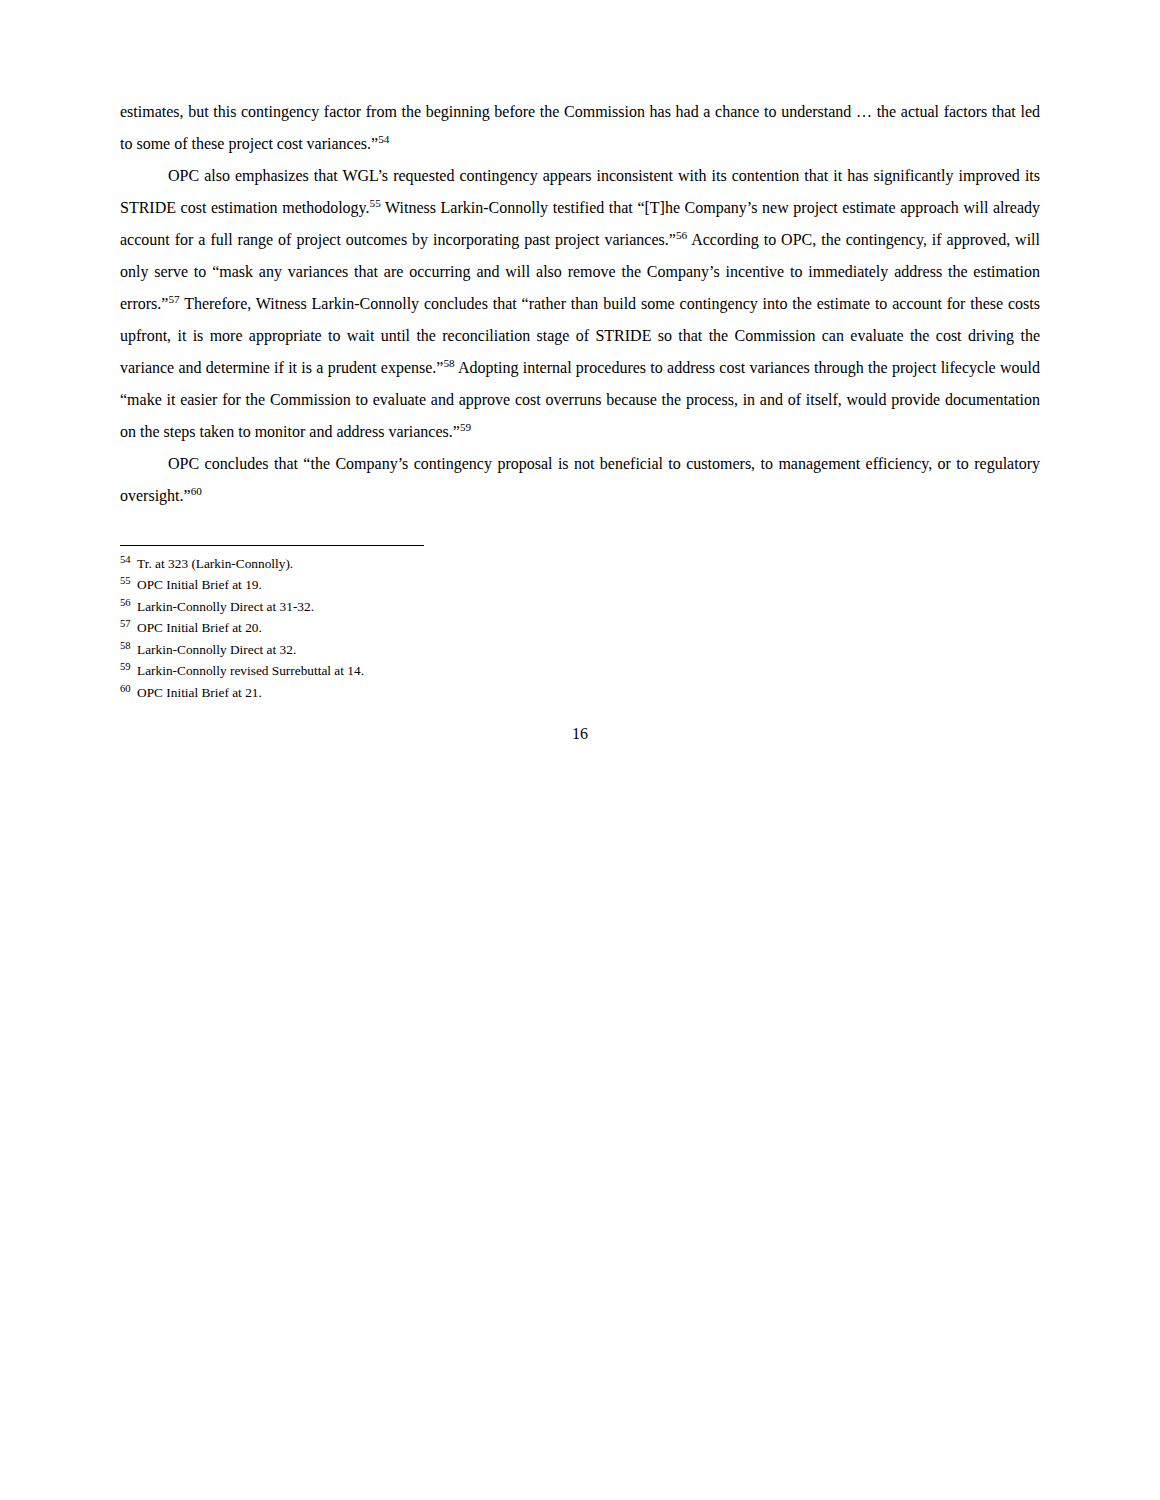estimates, but this contingency factor from the beginning before the Commission has had a chance to understand … the actual factors that led to some of these project cost variances.”54
OPC also emphasizes that WGL’s requested contingency appears inconsistent with its contention that it has significantly improved its STRIDE cost estimation methodology.55 Witness Larkin-Connolly testified that “[T]he Company’s new project estimate approach will already account for a full range of project outcomes by incorporating past project variances.”56 According to OPC, the contingency, if approved, will only serve to “mask any variances that are occurring and will also remove the Company’s incentive to immediately address the estimation errors.”57 Therefore, Witness Larkin-Connolly concludes that “rather than build some contingency into the estimate to account for these costs upfront, it is more appropriate to wait until the reconciliation stage of STRIDE so that the Commission can evaluate the cost driving the variance and determine if it is a prudent expense.”58 Adopting internal procedures to address cost variances through the project lifecycle would “make it easier for the Commission to evaluate and approve cost overruns because the process, in and of itself, would provide documentation on the steps taken to monitor and address variances.”59
OPC concludes that “the Company’s contingency proposal is not beneficial to customers, to management efficiency, or to regulatory oversight.”60
54 Tr. at 323 (Larkin-Connolly).
55 OPC Initial Brief at 19.
56 Larkin-Connolly Direct at 31-32.
57 OPC Initial Brief at 20.
58 Larkin-Connolly Direct at 32.
59 Larkin-Connolly revised Surrebuttal at 14.
60 OPC Initial Brief at 21.
16